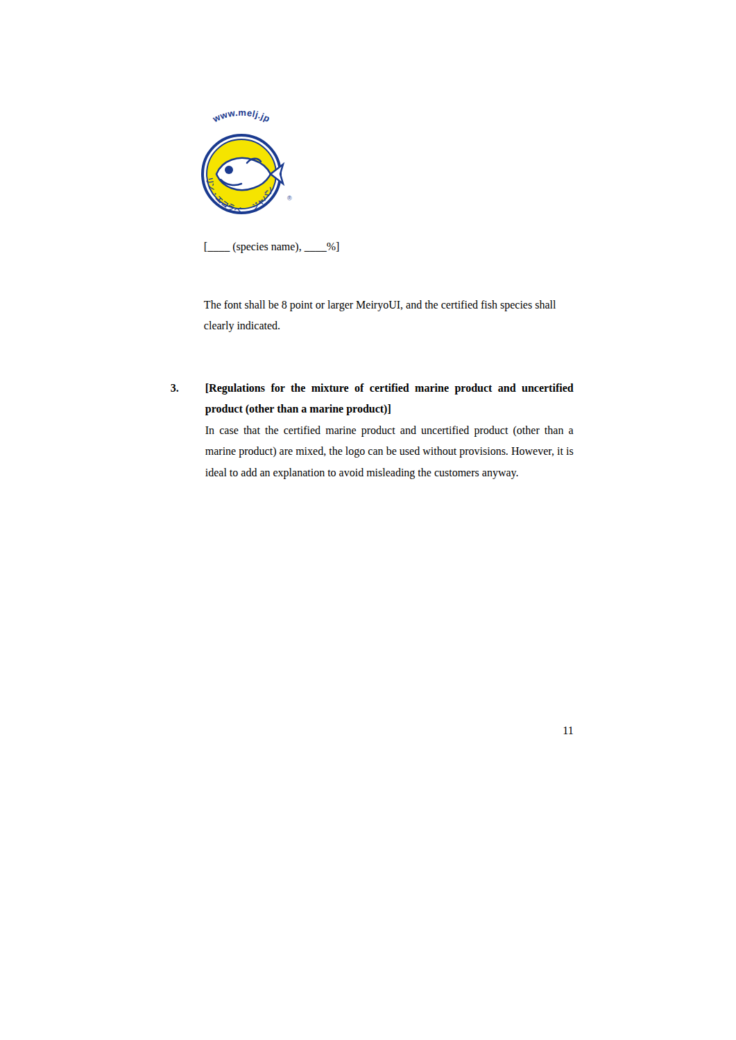Marine Eco-Label Japan logo www.melj.jp マリン・エコラベル ジャパン ®
[____ (species name), ____%]
The font shall be 8 point or larger MeiryoUI, and the certified fish species shall clearly indicated.
3.
[Regulations for the mixture of certified marine product and uncertified product (other than a marine product)]
In case that the certified marine product and uncertified product (other than a marine product) are mixed, the logo can be used without provisions. However, it is ideal to add an explanation to avoid misleading the customers anyway.
11